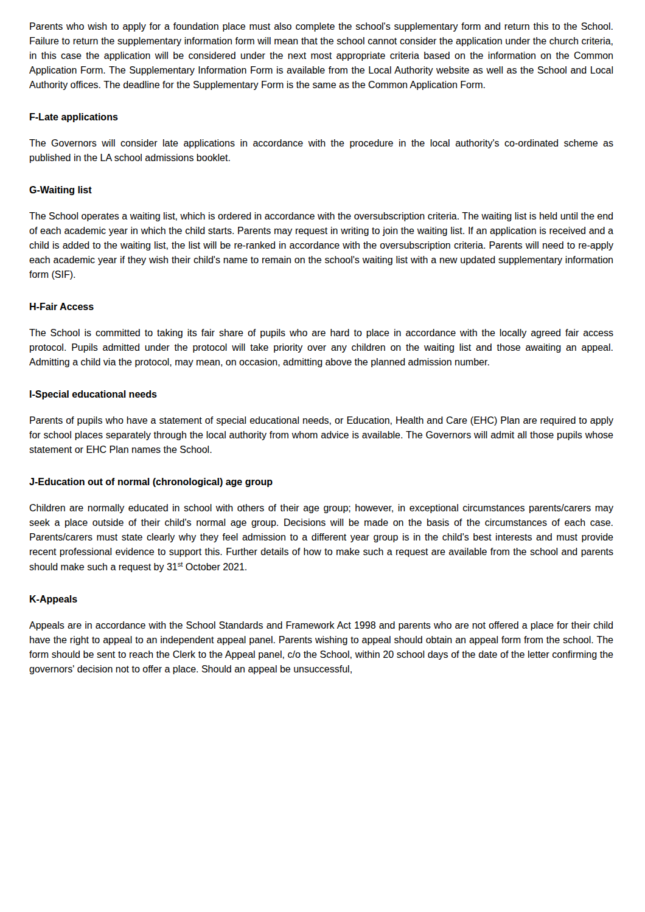Parents who wish to apply for a foundation place must also complete the school's supplementary form and return this to the School. Failure to return the supplementary information form will mean that the school cannot consider the application under the church criteria, in this case the application will be considered under the next most appropriate criteria based on the information on the Common Application Form. The Supplementary Information Form is available from the Local Authority website as well as the School and Local Authority offices. The deadline for the Supplementary Form is the same as the Common Application Form.
F-Late applications
The Governors will consider late applications in accordance with the procedure in the local authority's co-ordinated scheme as published in the LA school admissions booklet.
G-Waiting list
The School operates a waiting list, which is ordered in accordance with the oversubscription criteria. The waiting list is held until the end of each academic year in which the child starts. Parents may request in writing to join the waiting list. If an application is received and a child is added to the waiting list, the list will be re-ranked in accordance with the oversubscription criteria. Parents will need to re-apply each academic year if they wish their child's name to remain on the school's waiting list with a new updated supplementary information form (SIF).
H-Fair Access
The School is committed to taking its fair share of pupils who are hard to place in accordance with the locally agreed fair access protocol. Pupils admitted under the protocol will take priority over any children on the waiting list and those awaiting an appeal. Admitting a child via the protocol, may mean, on occasion, admitting above the planned admission number.
I-Special educational needs
Parents of pupils who have a statement of special educational needs, or Education, Health and Care (EHC) Plan are required to apply for school places separately through the local authority from whom advice is available. The Governors will admit all those pupils whose statement or EHC Plan names the School.
J-Education out of normal (chronological) age group
Children are normally educated in school with others of their age group; however, in exceptional circumstances parents/carers may seek a place outside of their child's normal age group. Decisions will be made on the basis of the circumstances of each case. Parents/carers must state clearly why they feel admission to a different year group is in the child's best interests and must provide recent professional evidence to support this. Further details of how to make such a request are available from the school and parents should make such a request by 31st October 2021.
K-Appeals
Appeals are in accordance with the School Standards and Framework Act 1998 and parents who are not offered a place for their child have the right to appeal to an independent appeal panel. Parents wishing to appeal should obtain an appeal form from the school. The form should be sent to reach the Clerk to the Appeal panel, c/o the School, within 20 school days of the date of the letter confirming the governors' decision not to offer a place. Should an appeal be unsuccessful,